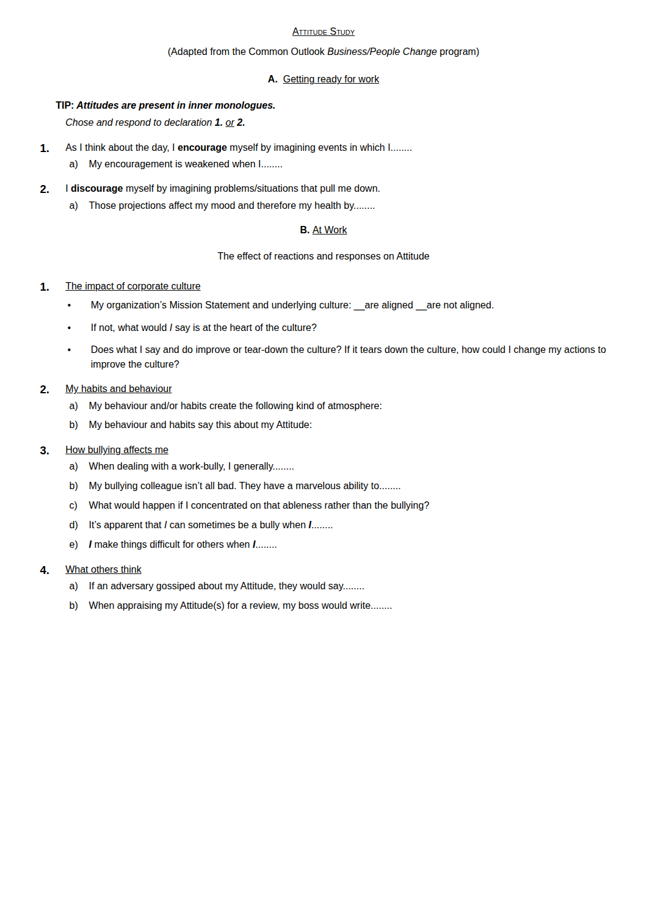Attitude Study
(Adapted from the Common Outlook Business/People Change program)
A. Getting ready for work
TIP: Attitudes are present in inner monologues.
Chose and respond to declaration 1. or 2.
As I think about the day, I encourage myself by imagining events in which I........
My encouragement is weakened when I........
I discourage myself by imagining problems/situations that pull me down.
Those projections affect my mood and therefore my health by........
B. At Work
The effect of reactions and responses on Attitude
The impact of corporate culture
My organization’s Mission Statement and underlying culture: __are aligned __are not aligned.
If not, what would I say is at the heart of the culture?
Does what I say and do improve or tear-down the culture? If it tears down the culture, how could I change my actions to improve the culture?
My habits and behaviour
My behaviour and/or habits create the following kind of atmosphere:
My behaviour and habits say this about my Attitude:
How bullying affects me
When dealing with a work-bully, I generally........
My bullying colleague isn’t all bad. They have a marvelous ability to........
What would happen if I concentrated on that ableness rather than the bullying?
It’s apparent that I can sometimes be a bully when I........
I make things difficult for others when I........
What others think
If an adversary gossiped about my Attitude, they would say........
When appraising my Attitude(s) for a review, my boss would write........